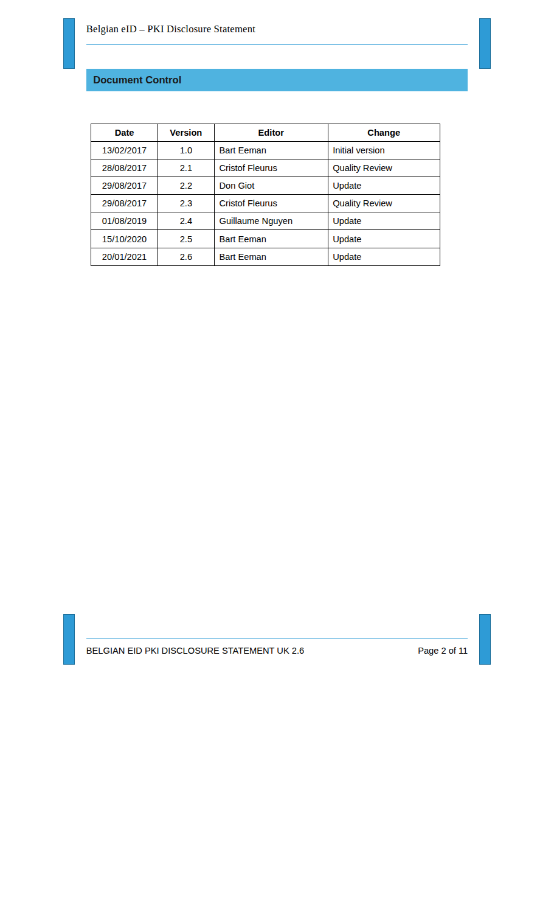Belgian eID – PKI Disclosure Statement
Document Control
| Date | Version | Editor | Change |
| --- | --- | --- | --- |
| 13/02/2017 | 1.0 | Bart Eeman | Initial version |
| 28/08/2017 | 2.1 | Cristof Fleurus | Quality Review |
| 29/08/2017 | 2.2 | Don Giot | Update |
| 29/08/2017 | 2.3 | Cristof Fleurus | Quality Review |
| 01/08/2019 | 2.4 | Guillaume Nguyen | Update |
| 15/10/2020 | 2.5 | Bart Eeman | Update |
| 20/01/2021 | 2.6 | Bart Eeman | Update |
BELGIAN EID PKI DISCLOSURE STATEMENT UK 2.6
Page 2 of 11